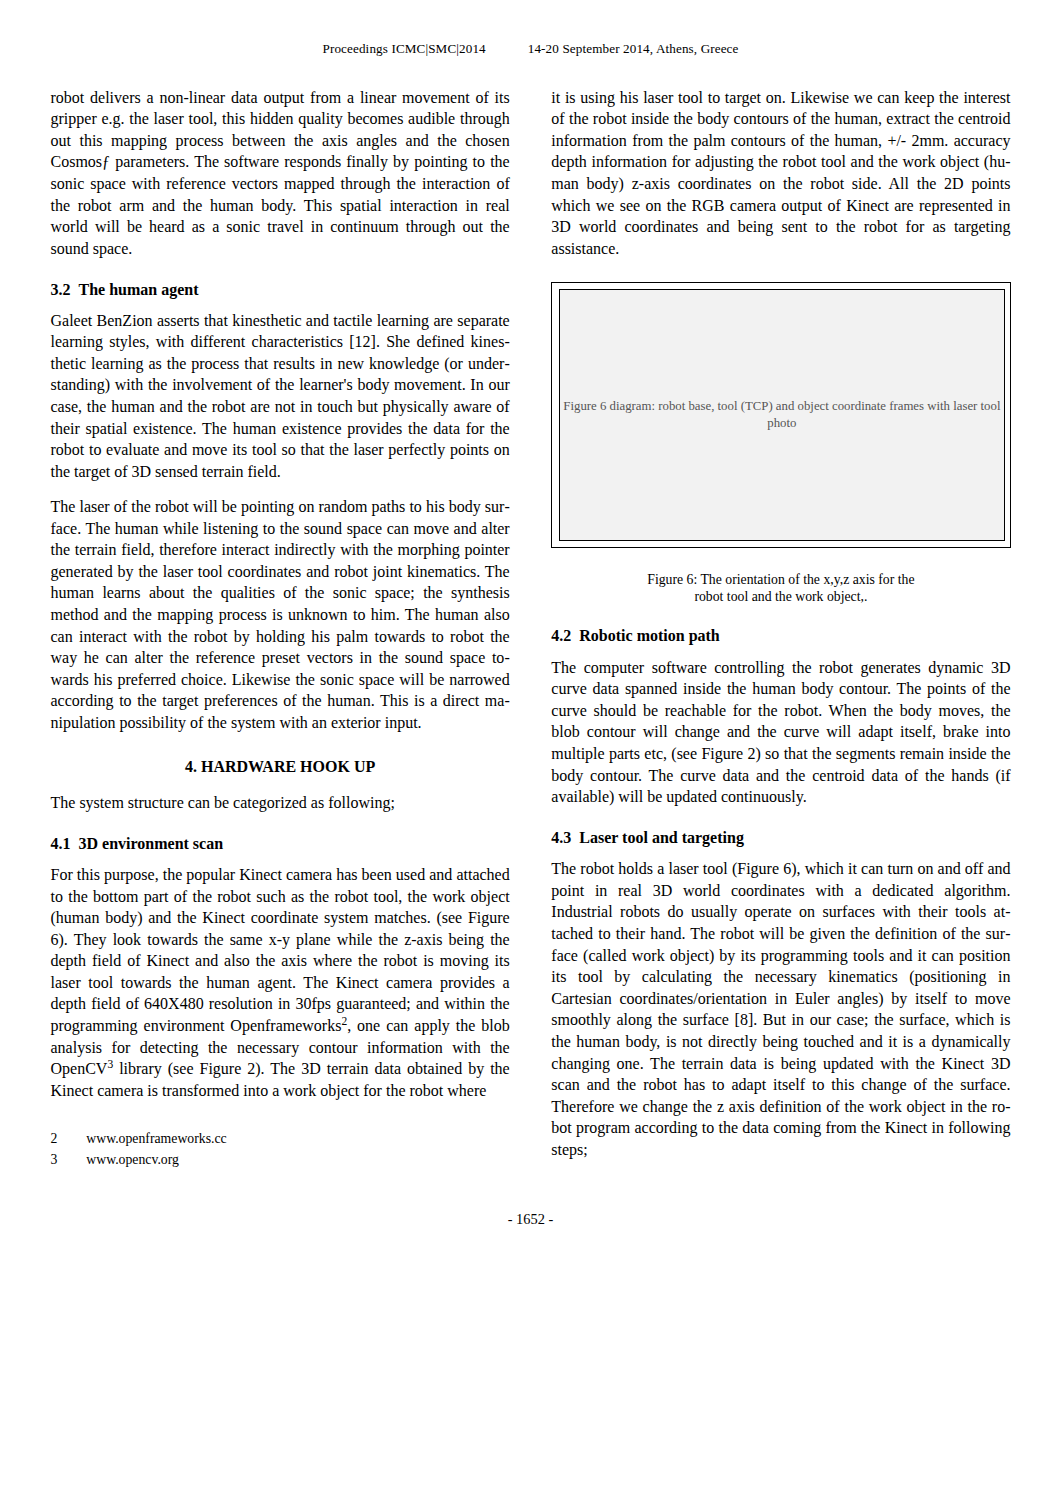Proceedings ICMC|SMC|2014 14-20 September 2014, Athens, Greece
robot delivers a non-linear data output from a linear movement of its gripper e.g. the laser tool, this hidden quality becomes audible through out this mapping process between the axis angles and the chosen Cosmosƒ parameters. The software responds finally by pointing to the sonic space with reference vectors mapped through the interaction of the robot arm and the human body. This spatial interaction in real world will be heard as a sonic travel in continuum through out the sound space.
3.2 The human agent
Galeet BenZion asserts that kinesthetic and tactile learning are separate learning styles, with different characteristics [12]. She defined kinesthetic learning as the process that results in new knowledge (or understanding) with the involvement of the learner's body movement. In our case, the human and the robot are not in touch but physically aware of their spatial existence. The human existence provides the data for the robot to evaluate and move its tool so that the laser perfectly points on the target of 3D sensed terrain field.
The laser of the robot will be pointing on random paths to his body surface. The human while listening to the sound space can move and alter the terrain field, therefore interact indirectly with the morphing pointer generated by the laser tool coordinates and robot joint kinematics. The human learns about the qualities of the sonic space; the synthesis method and the mapping process is unknown to him. The human also can interact with the robot by holding his palm towards to robot the way he can alter the reference preset vectors in the sound space towards his preferred choice. Likewise the sonic space will be narrowed according to the target preferences of the human. This is a direct manipulation possibility of the system with an exterior input.
4. HARDWARE HOOK UP
The system structure can be categorized as following;
4.1 3D environment scan
For this purpose, the popular Kinect camera has been used and attached to the bottom part of the robot such as the robot tool, the work object (human body) and the Kinect coordinate system matches. (see Figure 6). They look towards the same x-y plane while the z-axis being the depth field of Kinect and also the axis where the robot is moving its laser tool towards the human agent. The Kinect camera provides a depth field of 640X480 resolution in 30fps guaranteed; and within the programming environment Openframeworks2, one can apply the blob analysis for detecting the necessary contour information with the OpenCV3 library (see Figure 2). The 3D terrain data obtained by the Kinect camera is transformed into a work object for the robot where
2 www.openframeworks.cc
3 www.opencv.org
it is using his laser tool to target on. Likewise we can keep the interest of the robot inside the body contours of the human, extract the centroid information from the palm contours of the human, +/- 2mm. accuracy depth information for adjusting the robot tool and the work object (human body) z-axis coordinates on the robot side. All the 2D points which we see on the RGB camera output of Kinect are represented in 3D world coordinates and being sent to the robot for as targeting assistance.
Figure 6 diagram: robot base, tool (TCP) and object coordinate frames with laser tool photo
Figure 6: The orientation of the x,y,z axis for the
robot tool and the work object,.
4.2 Robotic motion path
The computer software controlling the robot generates dynamic 3D curve data spanned inside the human body contour. The points of the curve should be reachable for the robot. When the body moves, the blob contour will change and the curve will adapt itself, brake into multiple parts etc, (see Figure 2) so that the segments remain inside the body contour. The curve data and the centroid data of the hands (if available) will be updated continuously.
4.3 Laser tool and targeting
The robot holds a laser tool (Figure 6), which it can turn on and off and point in real 3D world coordinates with a dedicated algorithm. Industrial robots do usually operate on surfaces with their tools attached to their hand. The robot will be given the definition of the surface (called work object) by its programming tools and it can position its tool by calculating the necessary kinematics (positioning in Cartesian coordinates/orientation in Euler angles) by itself to move smoothly along the surface [8]. But in our case; the surface, which is the human body, is not directly being touched and it is a dynamically changing one. The terrain data is being updated with the Kinect 3D scan and the robot has to adapt itself to this change of the surface. Therefore we change the z axis definition of the work object in the robot program according to the data coming from the Kinect in following steps;
- 1652 -